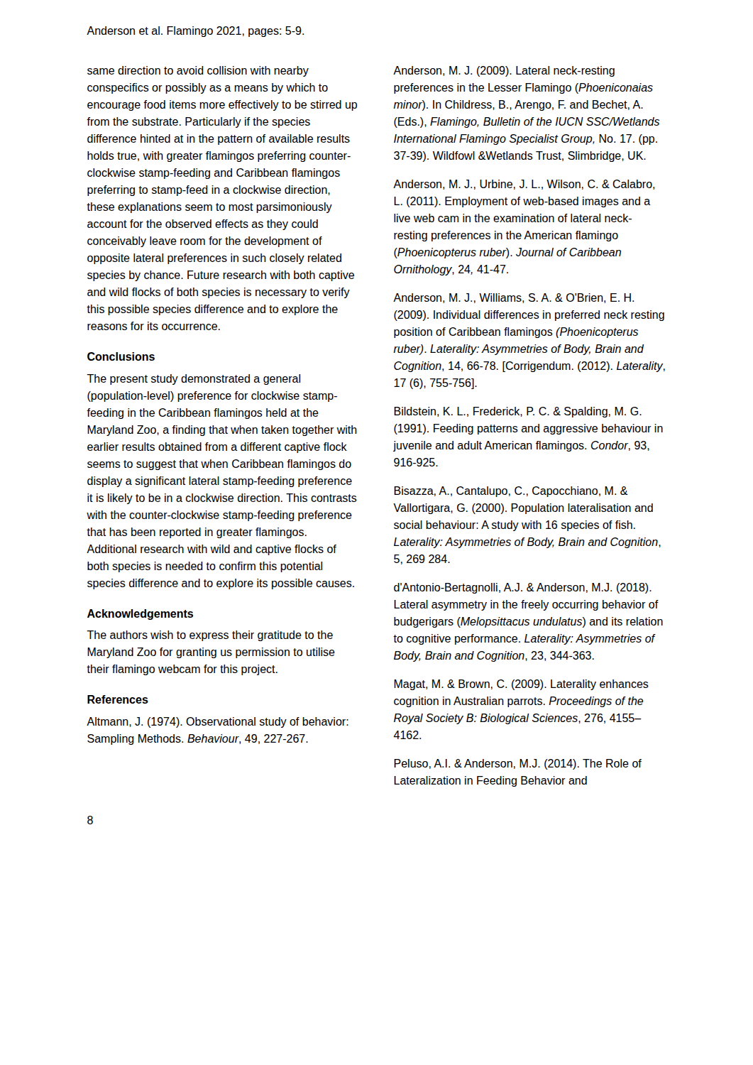Anderson et al. Flamingo 2021, pages: 5-9.
same direction to avoid collision with nearby conspecifics or possibly as a means by which to encourage food items more effectively to be stirred up from the substrate. Particularly if the species difference hinted at in the pattern of available results holds true, with greater flamingos preferring counter-clockwise stamp-feeding and Caribbean flamingos preferring to stamp-feed in a clockwise direction, these explanations seem to most parsimoniously account for the observed effects as they could conceivably leave room for the development of opposite lateral preferences in such closely related species by chance. Future research with both captive and wild flocks of both species is necessary to verify this possible species difference and to explore the reasons for its occurrence.
Conclusions
The present study demonstrated a general (population-level) preference for clockwise stamp-feeding in the Caribbean flamingos held at the Maryland Zoo, a finding that when taken together with earlier results obtained from a different captive flock seems to suggest that when Caribbean flamingos do display a significant lateral stamp-feeding preference it is likely to be in a clockwise direction. This contrasts with the counter-clockwise stamp-feeding preference that has been reported in greater flamingos. Additional research with wild and captive flocks of both species is needed to confirm this potential species difference and to explore its possible causes.
Acknowledgements
The authors wish to express their gratitude to the Maryland Zoo for granting us permission to utilise their flamingo webcam for this project.
References
Altmann, J. (1974). Observational study of behavior: Sampling Methods. Behaviour, 49, 227-267.
Anderson, M. J. (2009). Lateral neck-resting preferences in the Lesser Flamingo (Phoeniconaias minor). In Childress, B., Arengo, F. and Bechet, A. (Eds.), Flamingo, Bulletin of the IUCN SSC/Wetlands International Flamingo Specialist Group, No. 17. (pp. 37-39). Wildfowl &Wetlands Trust, Slimbridge, UK.
Anderson, M. J., Urbine, J. L., Wilson, C. & Calabro, L. (2011). Employment of web-based images and a live web cam in the examination of lateral neck-resting preferences in the American flamingo (Phoenicopterus ruber). Journal of Caribbean Ornithology, 24, 41-47.
Anderson, M. J., Williams, S. A. & O'Brien, E. H. (2009). Individual differences in preferred neck resting position of Caribbean flamingos (Phoenicopterus ruber). Laterality: Asymmetries of Body, Brain and Cognition, 14, 66-78. [Corrigendum. (2012). Laterality, 17 (6), 755-756].
Bildstein, K. L., Frederick, P. C. & Spalding, M. G. (1991). Feeding patterns and aggressive behaviour in juvenile and adult American flamingos. Condor, 93, 916-925.
Bisazza, A., Cantalupo, C., Capocchiano, M. & Vallortigara, G. (2000). Population lateralisation and social behaviour: A study with 16 species of fish. Laterality: Asymmetries of Body, Brain and Cognition, 5, 269 284.
d'Antonio-Bertagnolli, A.J. & Anderson, M.J. (2018). Lateral asymmetry in the freely occurring behavior of budgerigars (Melopsittacus undulatus) and its relation to cognitive performance. Laterality: Asymmetries of Body, Brain and Cognition, 23, 344-363.
Magat, M. & Brown, C. (2009). Laterality enhances cognition in Australian parrots. Proceedings of the Royal Society B: Biological Sciences, 276, 4155–4162.
Peluso, A.I. & Anderson, M.J. (2014). The Role of Lateralization in Feeding Behavior and
8